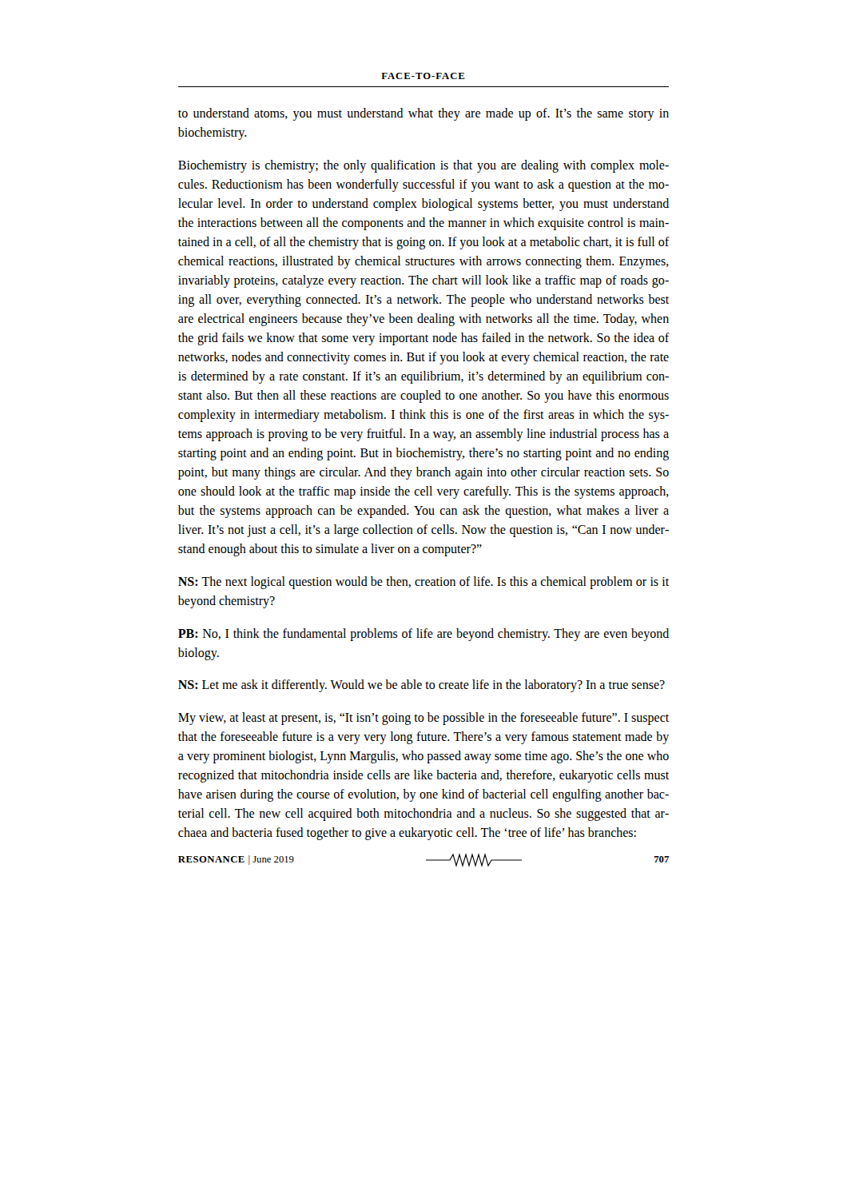FACE-TO-FACE
to understand atoms, you must understand what they are made up of. It’s the same story in biochemistry.
Biochemistry is chemistry; the only qualification is that you are dealing with complex molecules. Reductionism has been wonderfully successful if you want to ask a question at the molecular level. In order to understand complex biological systems better, you must understand the interactions between all the components and the manner in which exquisite control is maintained in a cell, of all the chemistry that is going on. If you look at a metabolic chart, it is full of chemical reactions, illustrated by chemical structures with arrows connecting them. Enzymes, invariably proteins, catalyze every reaction. The chart will look like a traffic map of roads going all over, everything connected. It’s a network. The people who understand networks best are electrical engineers because they’ve been dealing with networks all the time. Today, when the grid fails we know that some very important node has failed in the network. So the idea of networks, nodes and connectivity comes in. But if you look at every chemical reaction, the rate is determined by a rate constant. If it’s an equilibrium, it’s determined by an equilibrium constant also. But then all these reactions are coupled to one another. So you have this enormous complexity in intermediary metabolism. I think this is one of the first areas in which the systems approach is proving to be very fruitful. In a way, an assembly line industrial process has a starting point and an ending point. But in biochemistry, there’s no starting point and no ending point, but many things are circular. And they branch again into other circular reaction sets. So one should look at the traffic map inside the cell very carefully. This is the systems approach, but the systems approach can be expanded. You can ask the question, what makes a liver a liver. It’s not just a cell, it’s a large collection of cells. Now the question is, “Can I now understand enough about this to simulate a liver on a computer?”
NS: The next logical question would be then, creation of life. Is this a chemical problem or is it beyond chemistry?
PB: No, I think the fundamental problems of life are beyond chemistry. They are even beyond biology.
NS: Let me ask it differently. Would we be able to create life in the laboratory? In a true sense?
My view, at least at present, is, “It isn’t going to be possible in the foreseeable future”. I suspect that the foreseeable future is a very very long future. There’s a very famous statement made by a very prominent biologist, Lynn Margulis, who passed away some time ago. She’s the one who recognized that mitochondria inside cells are like bacteria and, therefore, eukaryotic cells must have arisen during the course of evolution, by one kind of bacterial cell engulfing another bacterial cell. The new cell acquired both mitochondria and a nucleus. So she suggested that archaea and bacteria fused together to give a eukaryotic cell. The ‘tree of life’ has branches:
RESONANCE | June 2019
707